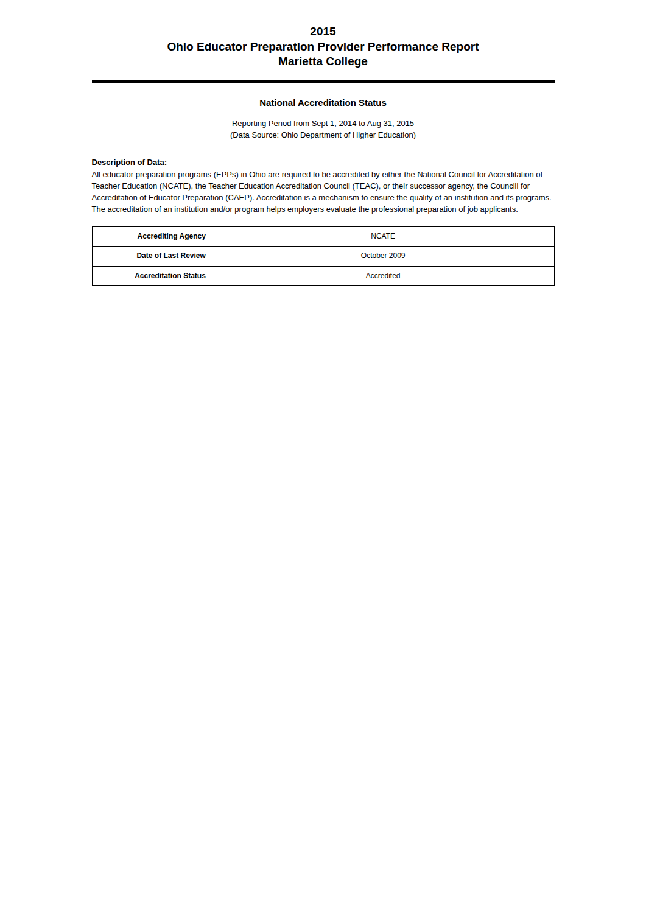2015 Ohio Educator Preparation Provider Performance Report
Marietta College
National Accreditation Status
Reporting Period from Sept 1, 2014 to Aug 31, 2015
(Data Source: Ohio Department of Higher Education)
Description of Data:
All educator preparation programs (EPPs) in Ohio are required to be accredited by either the National Council for Accreditation of Teacher Education (NCATE), the Teacher Education Accreditation Council (TEAC), or their successor agency, the Counciil for Accreditation of Educator Preparation (CAEP). Accreditation is a mechanism to ensure the quality of an institution and its programs. The accreditation of an institution and/or program helps employers evaluate the professional preparation of job applicants.
| Accrediting Agency | NCATE |
| Date of Last Review | October 2009 |
| Accreditation Status | Accredited |